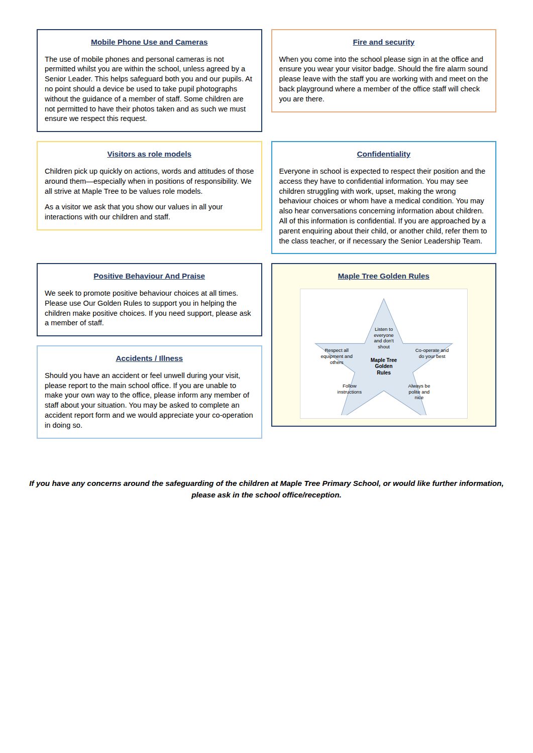| Mobile Phone Use and Cameras The use of mobile phones and personal cameras is not permitted whilst you are within the school, unless agreed by a Senior Leader. This helps safeguard both you and our pupils. At no point should a device be used to take pupil photographs without the guidance of a member of staff. Some children are not permitted to have their photos taken and as such we must ensure we respect this request. | Fire and security When you come into the school please sign in at the office and ensure you wear your visitor badge. Should the fire alarm sound please leave with the staff you are working with and meet on the back playground where a member of the office staff will check you are there. |
| Visitors as role models Children pick up quickly on actions, words and attitudes of those around them—especially when in positions of responsibility. We all strive at Maple Tree to be values role models. As a visitor we ask that you show our values in all your interactions with our children and staff. | Confidentiality Everyone in school is expected to respect their position and the access they have to confidential information. You may see children struggling with work, upset, making the wrong behaviour choices or whom have a medical condition. You may also hear conversations concerning information about children. All of this information is confidential. If you are approached by a parent enquiring about their child, or another child, refer them to the class teacher, or if necessary the Senior Leadership Team. |
| Positive Behaviour And Praise We seek to promote positive behaviour choices at all times. Please use Our Golden Rules to support you in helping the children make positive choices. If you need support, please ask a member of staff. Accidents / Illness Should you have an accident or feel unwell during your visit, please report to the main school office. If you are unable to make your own way to the office, please inform any member of staff about your situation. You may be asked to complete an accident report form and we would appreciate your co-operation in doing so. | Maple Tree Golden Rules Listen to everyone and don't shout Co-operate and do your best Respect all equipment and others Maple Tree Golden Rules Follow instructions Always be polite and nice |
If you have any concerns around the safeguarding of the children at Maple Tree Primary School, or would like further information, please ask in the school office/reception.